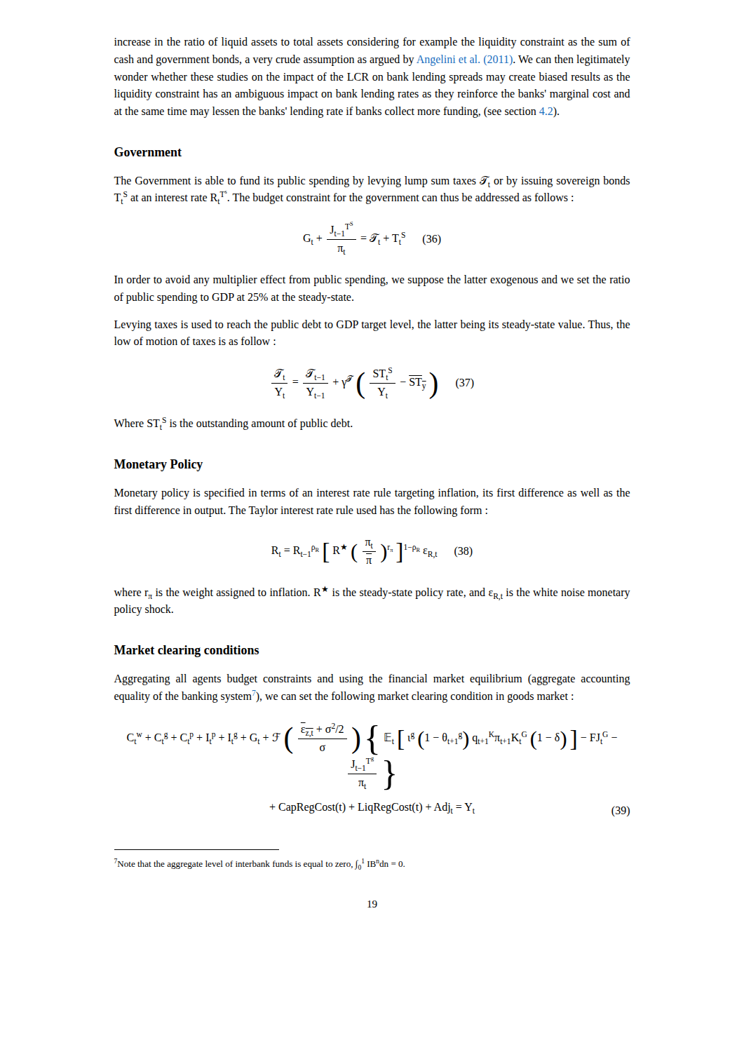increase in the ratio of liquid assets to total assets considering for example the liquidity constraint as the sum of cash and government bonds, a very crude assumption as argued by Angelini et al. (2011). We can then legitimately wonder whether these studies on the impact of the LCR on bank lending spreads may create biased results as the liquidity constraint has an ambiguous impact on bank lending rates as they reinforce the banks' marginal cost and at the same time may lessen the banks' lending rate if banks collect more funding, (see section 4.2).
Government
The Government is able to fund its public spending by levying lump sum taxes 𝒯t or by issuing sovereign bonds TtS at an interest rate RtTs. The budget constraint for the government can thus be addressed as follows :
Gt + Jt−1TS πt = 𝒯t + TtS
(36)
In order to avoid any multiplier effect from public spending, we suppose the latter exogenous and we set the ratio of public spending to GDP at 25% at the steady-state.
Levying taxes is used to reach the public debt to GDP target level, the latter being its steady-state value. Thus, the low of motion of taxes is as follow :
𝒯t Yt = 𝒯t−1 Yt−1 + γ𝒯 ( STtS Yt − STy )
(37)
Where STtS is the outstanding amount of public debt.
Monetary Policy
Monetary policy is specified in terms of an interest rate rule targeting inflation, its first difference as well as the first difference in output. The Taylor interest rate rule used has the following form :
Rt = Rt−1ρR [ R★ ( πt π )rπ ]1−ρR εR,t
(38)
where rπ is the weight assigned to inflation. R★ is the steady-state policy rate, and εR,t is the white noise monetary policy shock.
Market clearing conditions
Aggregating all agents budget constraints and using the financial market equilibrium (aggregate accounting equality of the banking system7), we can set the following market clearing condition in goods market :
Ctw + Ctg + Ctp + Itp + Itg + Gt + ℱ ( εz,t + σ2/2 σ ) { 𝔼t [ ιg (1 − θt+1g) qt+1Kπt+1KtG (1 − δ) ] − FJtG − Jt−1Tg πt }
+ CapRegCost(t) + LiqRegCost(t) + Adjt = Yt
(39)
7Note that the aggregate level of interbank funds is equal to zero, ∫01 IBndn = 0.
19